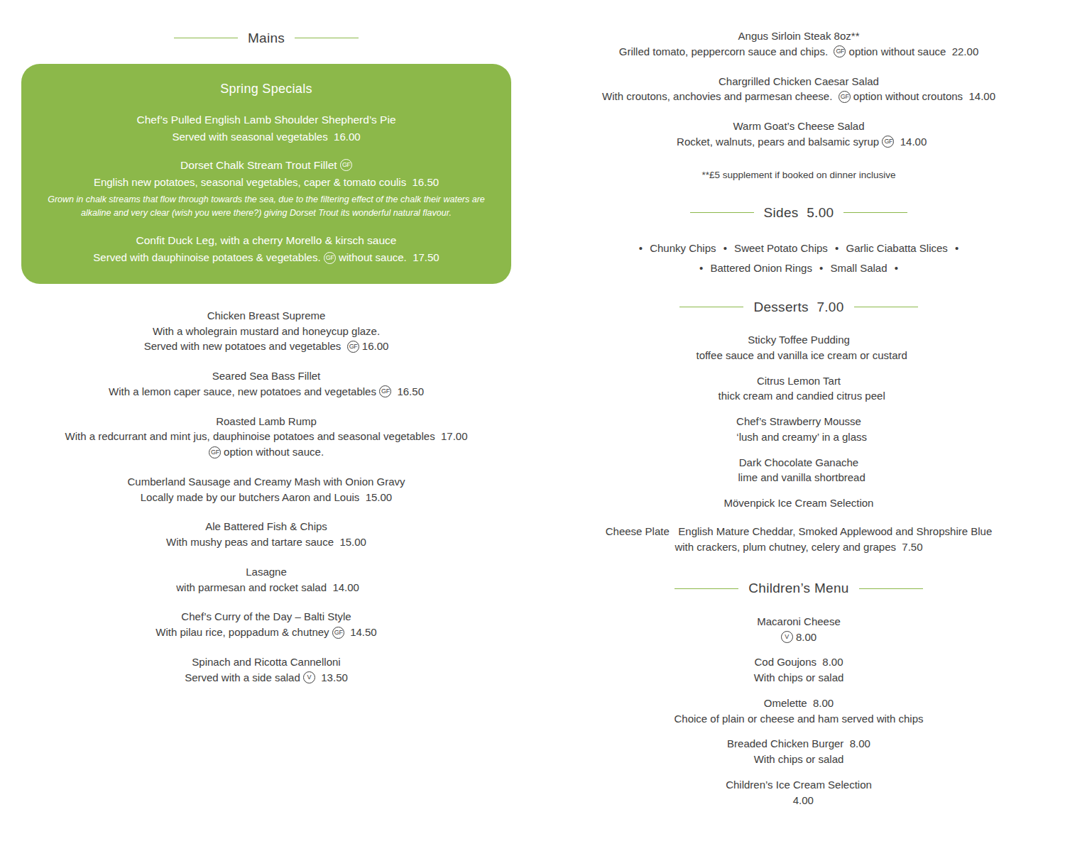Mains
Spring Specials
Chef’s Pulled English Lamb Shoulder Shepherd’s Pie Served with seasonal vegetables 16.00
Dorset Chalk Stream Trout Fillet GF English new potatoes, seasonal vegetables, caper & tomato coulis 16.50
Grown in chalk streams that flow through towards the sea, due to the filtering effect of the chalk their waters are alkaline and very clear (wish you were there?) giving Dorset Trout its wonderful natural flavour.
Confit Duck Leg, with a cherry Morello & kirsch sauce Served with dauphinoise potatoes & vegetables. GF without sauce. 17.50
Chicken Breast Supreme With a wholegrain mustard and honeycup glaze.
Served with new potatoes and vegetables GF 16.00
Seared Sea Bass Fillet With a lemon caper sauce, new potatoes and vegetables GF 16.50
Roasted Lamb Rump With a redcurrant and mint jus, dauphinoise potatoes and seasonal vegetables 17.00
GF option without sauce.
Cumberland Sausage and Creamy Mash with Onion Gravy Locally made by our butchers Aaron and Louis 15.00
Ale Battered Fish & Chips With mushy peas and tartare sauce 15.00
Lasagne with parmesan and rocket salad 14.00
Chef’s Curry of the Day – Balti Style With pilau rice, poppadum & chutney GF 14.50
Spinach and Ricotta Cannelloni Served with a side salad V 13.50
Angus Sirloin Steak 8oz** Grilled tomato, peppercorn sauce and chips. GF option without sauce 22.00
Chargrilled Chicken Caesar Salad With croutons, anchovies and parmesan cheese. GF option without croutons 14.00
Warm Goat’s Cheese Salad Rocket, walnuts, pears and balsamic syrup GF 14.00
**£5 supplement if booked on dinner inclusive
Sides 5.00
• Chunky Chips • Sweet Potato Chips • Garlic Ciabatta Slices •
• Battered Onion Rings • Small Salad •
Desserts 7.00
Sticky Toffee Pudding toffee sauce and vanilla ice cream or custard
Citrus Lemon Tart thick cream and candied citrus peel
Chef’s Strawberry Mousse ‘lush and creamy’ in a glass
Dark Chocolate Ganache lime and vanilla shortbread
Mövenpick Ice Cream Selection
Cheese Plate English Mature Cheddar, Smoked Applewood and Shropshire Blue
with crackers, plum chutney, celery and grapes 7.50
Children’s Menu
Macaroni Cheese V 8.00
Cod Goujons 8.00 With chips or salad
Omelette 8.00 Choice of plain or cheese and ham served with chips
Breaded Chicken Burger 8.00 With chips or salad
Children’s Ice Cream Selection 4.00